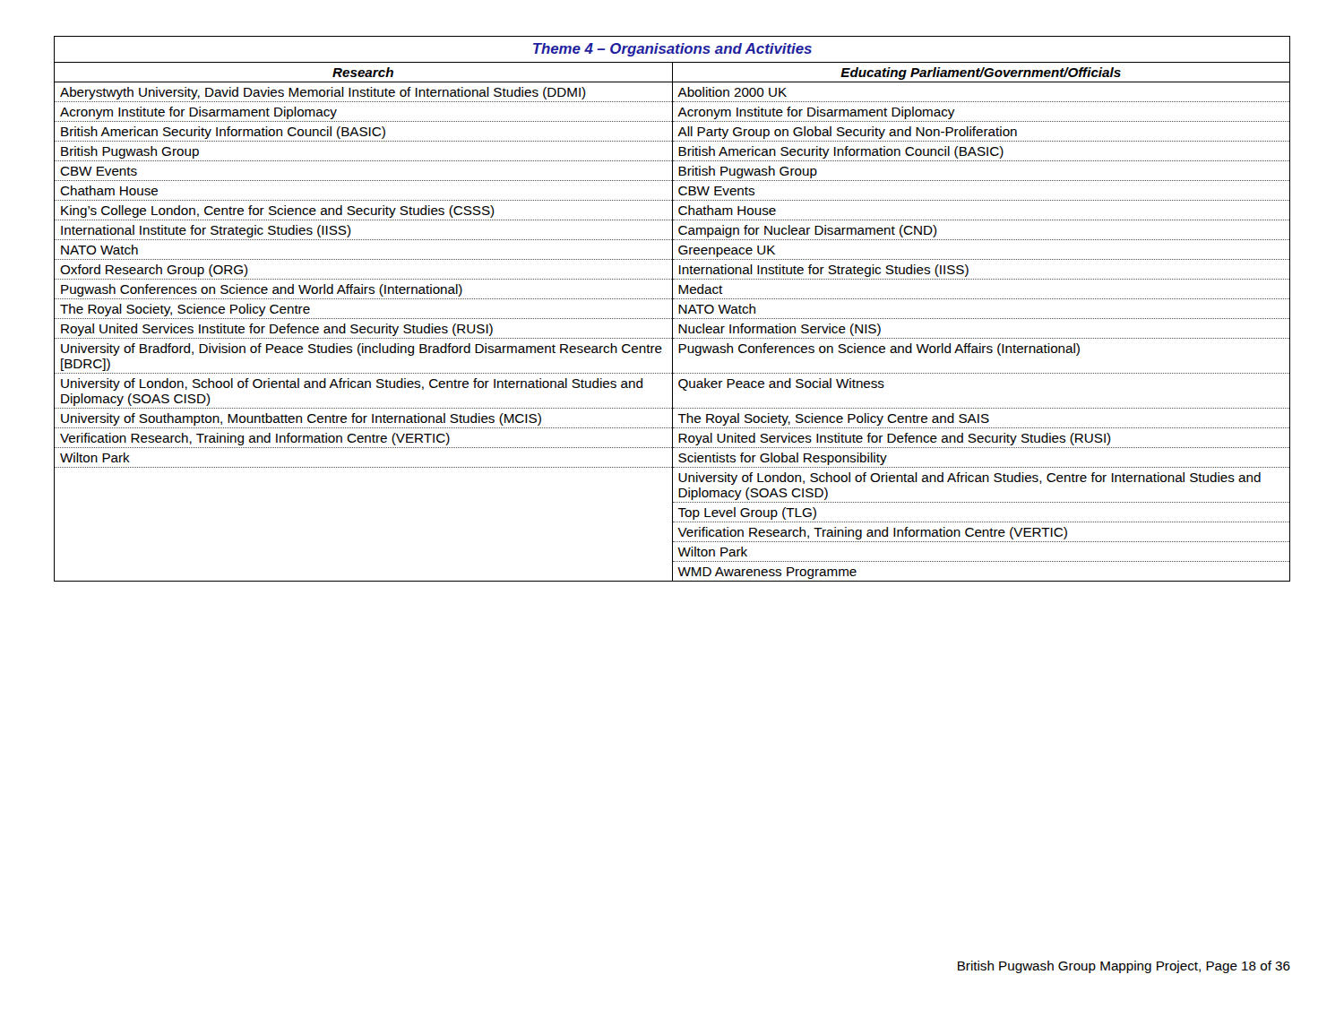Theme 4 – Organisations and Activities
| Research | Educating Parliament/Government/Officials |
| --- | --- |
| Aberystwyth University, David Davies Memorial Institute of International Studies (DDMI) | Abolition 2000 UK |
| Acronym Institute for Disarmament Diplomacy | Acronym Institute for Disarmament Diplomacy |
| British American Security Information Council (BASIC) | All Party Group on Global Security and Non-Proliferation |
| British Pugwash Group | British American Security Information Council (BASIC) |
| CBW Events | British Pugwash Group |
| Chatham House | CBW Events |
| King’s College London, Centre for Science and Security Studies (CSSS) | Chatham House |
| International Institute for Strategic Studies (IISS) | Campaign for Nuclear Disarmament (CND) |
| NATO Watch | Greenpeace UK |
| Oxford Research Group (ORG) | International Institute for Strategic Studies (IISS) |
| Pugwash Conferences on Science and World Affairs (International) | Medact |
| The Royal Society, Science Policy Centre | NATO Watch |
| Royal United Services Institute for Defence and Security Studies (RUSI) | Nuclear Information Service (NIS) |
| University of Bradford, Division of Peace Studies (including Bradford Disarmament Research Centre [BDRC]) | Pugwash Conferences on Science and World Affairs (International) |
| University of London, School of Oriental and African Studies, Centre for International Studies and Diplomacy (SOAS CISD) | Quaker Peace and Social Witness |
| University of Southampton, Mountbatten Centre for International Studies (MCIS) | The Royal Society, Science Policy Centre and SAIS |
| Verification Research, Training and Information Centre (VERTIC) | Royal United Services Institute for Defence and Security Studies (RUSI) |
| Wilton Park | Scientists for Global Responsibility |
| | University of London, School of Oriental and African Studies, Centre for International Studies and Diplomacy (SOAS CISD) |
| | Top Level Group (TLG) |
| | Verification Research, Training and Information Centre (VERTIC) |
| | Wilton Park |
| | WMD Awareness Programme |
British Pugwash Group Mapping Project, Page 18 of 36